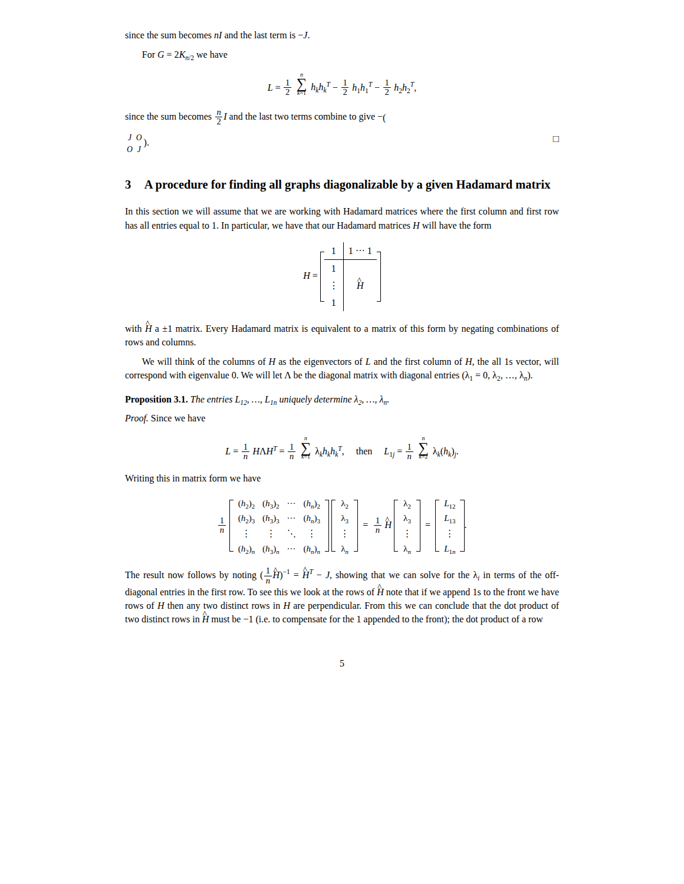since the sum becomes nI and the last term is −J.
For G = 2Kn/2 we have
L = 12 n∑k=1 hkhkT − 12 h1h1T − 12 h2h2T,
since the sum becomes n 2 I and the last two terms combine to give −(
| J | O |
| O | J |
).□
3 A procedure for finding all graphs diagonalizable by a given Hadamard matrix
In this section we will assume that we are working with Hadamard matrices where the first column and first row has all entries equal to 1. In particular, we have that our Hadamard matrices H will have the form
H =
| 1 | 1 ··· 1 |
| 1 | H |
| ⋮ |
| 1 |
with H a ±1 matrix. Every Hadamard matrix is equivalent to a matrix of this form by negating combinations of rows and columns.
We will think of the columns of H as the eigenvectors of L and the first column of H, the all 1s vector, will correspond with eigenvalue 0. We will let Λ be the diagonal matrix with diagonal entries (λ1 = 0, λ2, …, λn).
Proposition 3.1. The entries L12, …, L1n uniquely determine λ2, …, λn.
Proof. Since we have
L = 1 n HΛHT = 1 n n∑k=1 λkhkhkT, then L1j = 1 n n∑k=2 λk(hk)j.
Writing this in matrix form we have
1 n
| ( h 2 ) 2 | ( h 3 ) 2 | ··· | ( h n ) 2 |
| ( h 2 ) 3 | ( h 3 ) 3 | ··· | ( h n ) 3 |
| ⋮ | ⋮ | ⋱ | ⋮ |
| ( h 2 ) n | ( h 3 ) n | ··· | ( h n ) n |
| λ 2 |
| λ 3 |
| ⋮ |
| λ n |
= 1 n H
| λ 2 |
| λ 3 |
| ⋮ |
| λ n |
=
| L 12 |
| L 13 |
| ⋮ |
| L 1 n |
.
The result now follows by noting (1 n H)−1 = HT − J, showing that we can solve for the λi in terms of the off-diagonal entries in the first row. To see this we look at the rows of H note that if we append 1s to the front we have rows of H then any two distinct rows in H are perpendicular. From this we can conclude that the dot product of two distinct rows in H must be −1 (i.e. to compensate for the 1 appended to the front); the dot product of a row
5